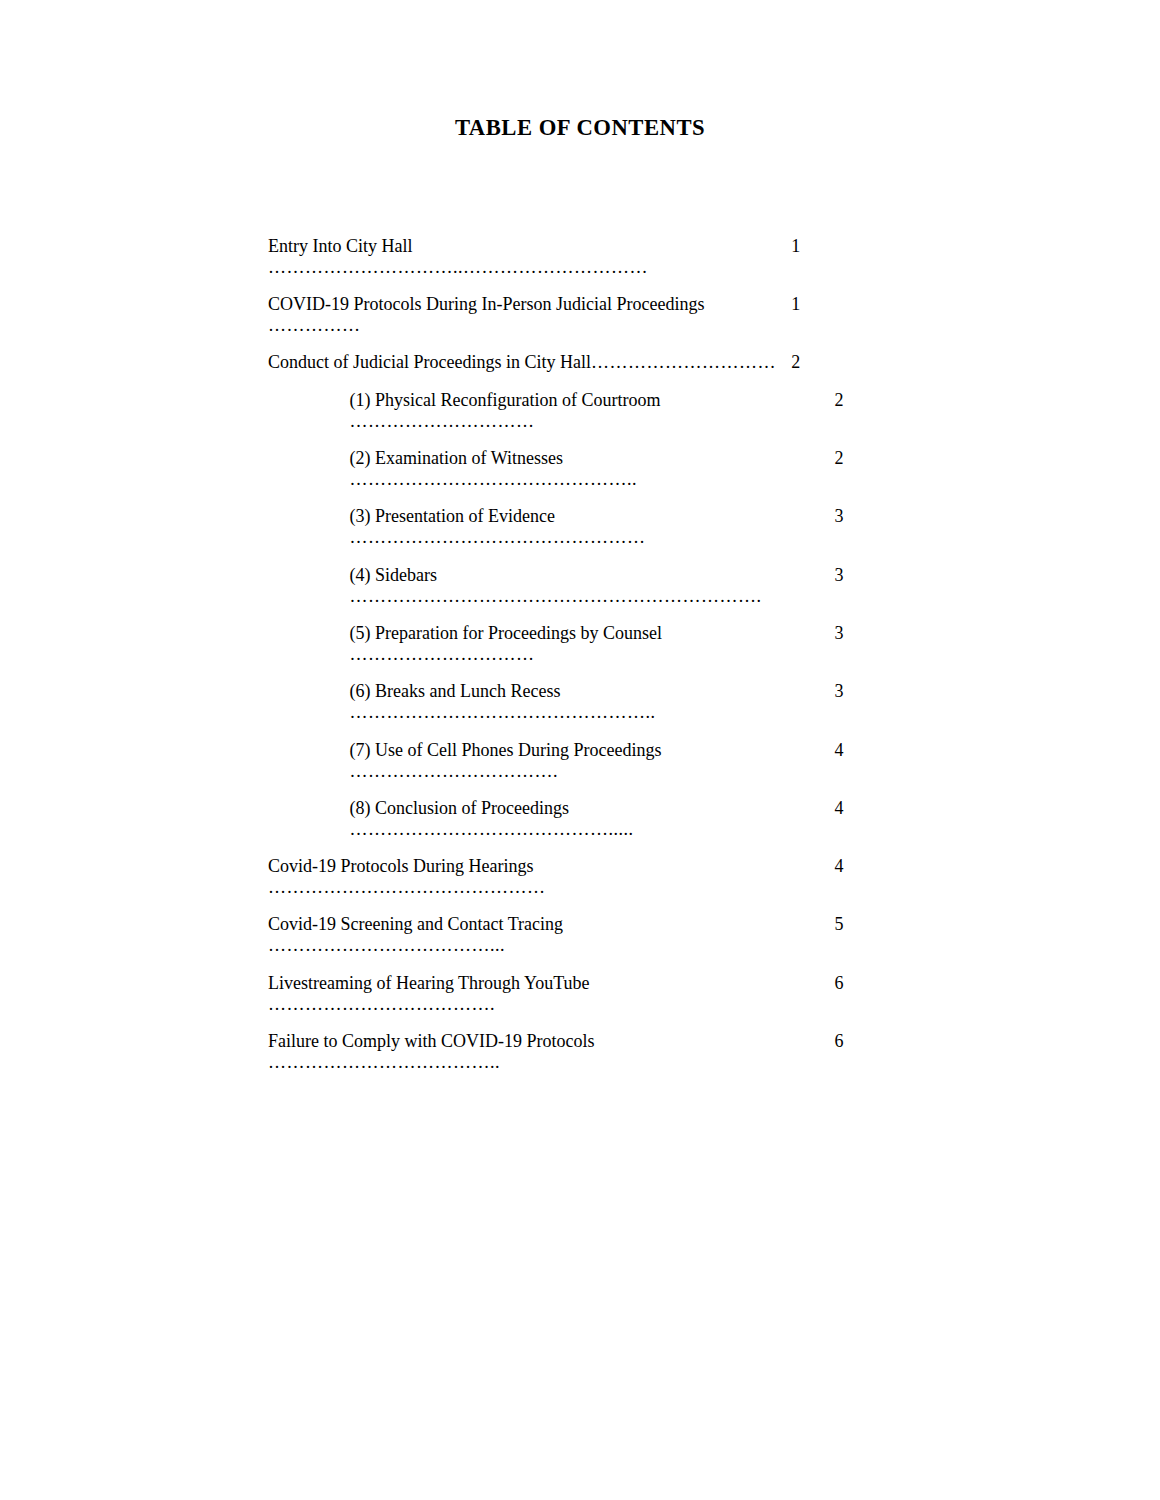TABLE OF CONTENTS
| Entry Into City Hall …………………………..………………………… | 1 |
| COVID-19 Protocols During In-Person Judicial Proceedings …………… | 1 |
| Conduct of Judicial Proceedings in City Hall ………………………… | 2 |
| (1) Physical Reconfiguration of Courtroom ………………………… | 2 |
| (2) Examination of Witnesses ……………………………………….. | 2 |
| (3) Presentation of Evidence ………………………………………… | 3 |
| (4) Sidebars ………………………………………………………… . | 3 |
| (5) Preparation for Proceedings by Counsel ………………………… | 3 |
| (6) Breaks and Lunch Recess ………………………………………….. | 3 |
| (7) Use of Cell Phones During Proceedings ……………………………. | 4 |
| (8) Conclusion of Proceedings ……………………………………..... | 4 |
| Covid-19 Protocols During Hearings ……………………………………… | 4 |
| Covid-19 Screening and Contact Tracing ………………………………... | 5 |
| Livestreaming of Hearing Through YouTube ………………………………. | 6 |
| Failure to Comply with COVID-19 Protocols ……………………………….. | 6 |